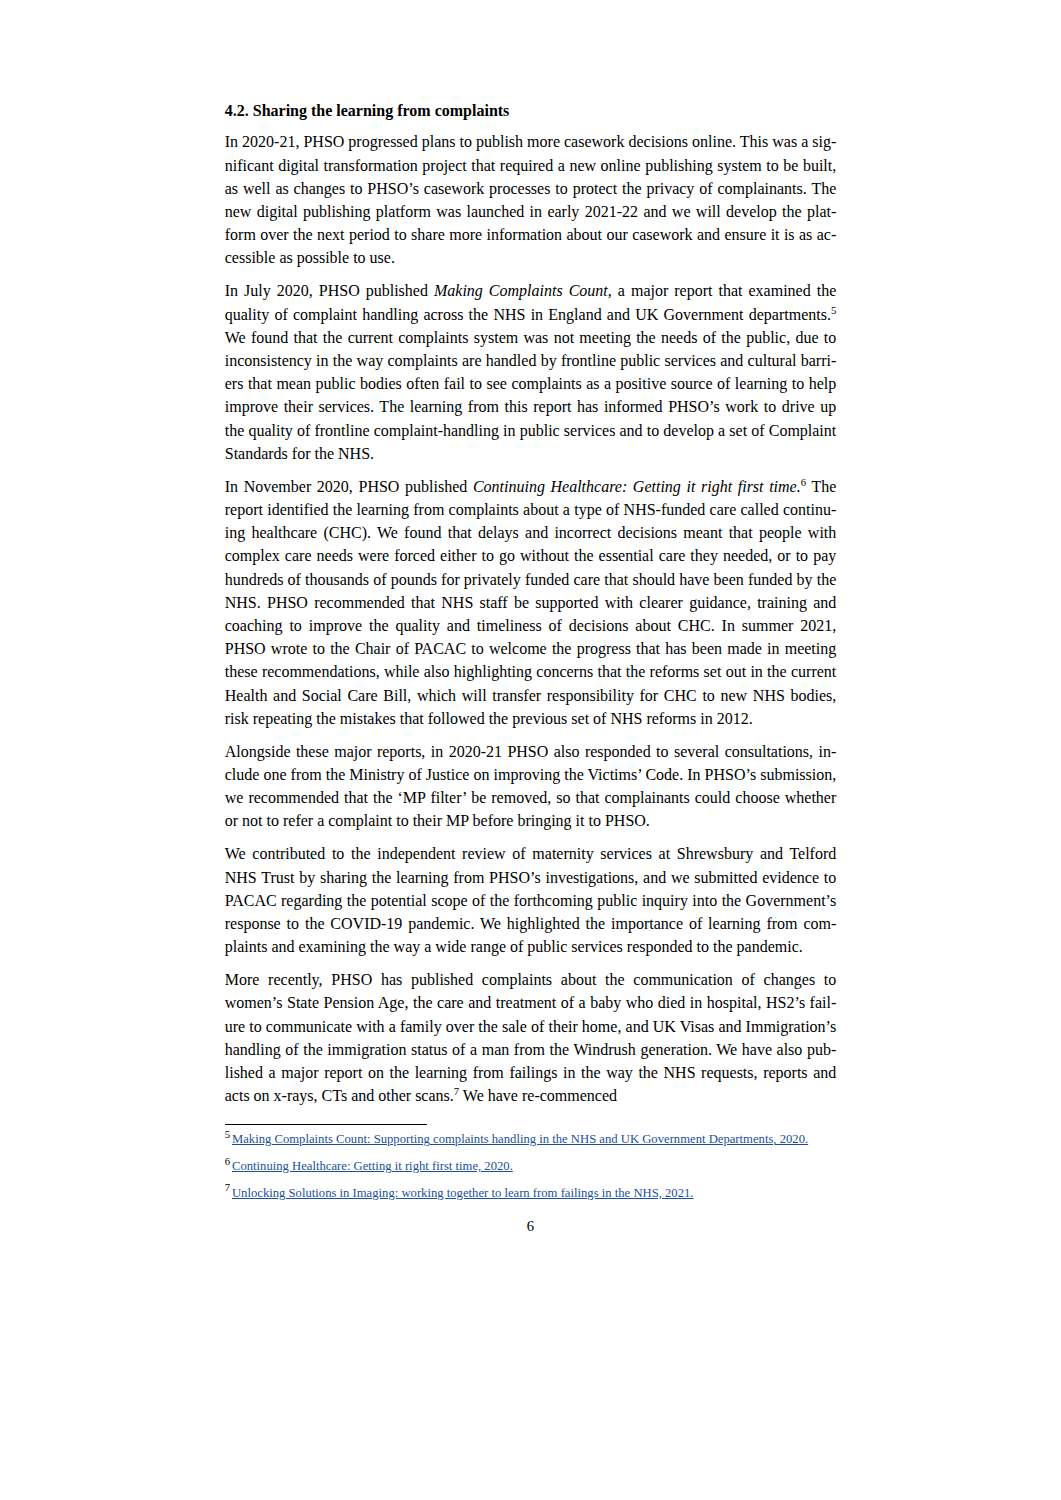4.2. Sharing the learning from complaints
In 2020-21, PHSO progressed plans to publish more casework decisions online. This was a significant digital transformation project that required a new online publishing system to be built, as well as changes to PHSO’s casework processes to protect the privacy of complainants. The new digital publishing platform was launched in early 2021-22 and we will develop the platform over the next period to share more information about our casework and ensure it is as accessible as possible to use.
In July 2020, PHSO published Making Complaints Count, a major report that examined the quality of complaint handling across the NHS in England and UK Government departments.5 We found that the current complaints system was not meeting the needs of the public, due to inconsistency in the way complaints are handled by frontline public services and cultural barriers that mean public bodies often fail to see complaints as a positive source of learning to help improve their services. The learning from this report has informed PHSO’s work to drive up the quality of frontline complaint-handling in public services and to develop a set of Complaint Standards for the NHS.
In November 2020, PHSO published Continuing Healthcare: Getting it right first time.6 The report identified the learning from complaints about a type of NHS-funded care called continuing healthcare (CHC). We found that delays and incorrect decisions meant that people with complex care needs were forced either to go without the essential care they needed, or to pay hundreds of thousands of pounds for privately funded care that should have been funded by the NHS. PHSO recommended that NHS staff be supported with clearer guidance, training and coaching to improve the quality and timeliness of decisions about CHC. In summer 2021, PHSO wrote to the Chair of PACAC to welcome the progress that has been made in meeting these recommendations, while also highlighting concerns that the reforms set out in the current Health and Social Care Bill, which will transfer responsibility for CHC to new NHS bodies, risk repeating the mistakes that followed the previous set of NHS reforms in 2012.
Alongside these major reports, in 2020-21 PHSO also responded to several consultations, include one from the Ministry of Justice on improving the Victims’ Code. In PHSO’s submission, we recommended that the ‘MP filter’ be removed, so that complainants could choose whether or not to refer a complaint to their MP before bringing it to PHSO.
We contributed to the independent review of maternity services at Shrewsbury and Telford NHS Trust by sharing the learning from PHSO’s investigations, and we submitted evidence to PACAC regarding the potential scope of the forthcoming public inquiry into the Government’s response to the COVID-19 pandemic. We highlighted the importance of learning from complaints and examining the way a wide range of public services responded to the pandemic.
More recently, PHSO has published complaints about the communication of changes to women’s State Pension Age, the care and treatment of a baby who died in hospital, HS2’s failure to communicate with a family over the sale of their home, and UK Visas and Immigration’s handling of the immigration status of a man from the Windrush generation. We have also published a major report on the learning from failings in the way the NHS requests, reports and acts on x-rays, CTs and other scans.7 We have re-commenced
5Making Complaints Count: Supporting complaints handling in the NHS and UK Government Departments, 2020.
6Continuing Healthcare: Getting it right first time, 2020.
7Unlocking Solutions in Imaging: working together to learn from failings in the NHS, 2021.
6